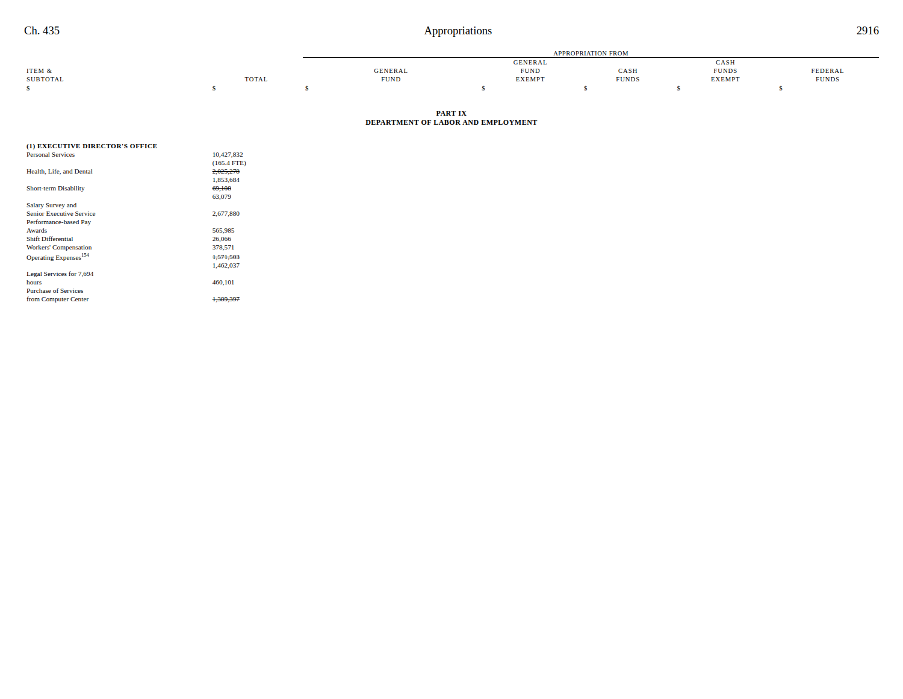Ch. 435
Appropriations
2916
| | | APPROPRIATION FROM |
| ITEM & SUBTOTAL | TOTAL | GENERAL FUND | GENERAL FUND EXEMPT | CASH FUNDS | CASH FUNDS EXEMPT | FEDERAL FUNDS |
| $ | $ | $ | $ | $ | $ | $ |
PART IX
DEPARTMENT OF LABOR AND EMPLOYMENT
| (1) EXECUTIVE DIRECTOR'S OFFICE |
| Personal Services | 10,427,832 | |
| | (165.4 FTE) | |
| Health, Life, and Dental | 2,025,278 | |
| | 1,853,684 | |
| Short-term Disability | 69,108 | |
| | 63,079 | |
| Salary Survey and | | |
| Senior Executive Service | 2,677,880 | |
| Performance-based Pay | | |
| Awards | 565,985 | |
| Shift Differential | 26,066 | |
| Workers' Compensation | 378,571 | |
| Operating Expenses 154 | 1,571,503 | |
| | 1,462,037 | |
| Legal Services for 7,694 | | |
| hours | 460,101 | |
| Purchase of Services | | |
| from Computer Center | 1,389,397 | |